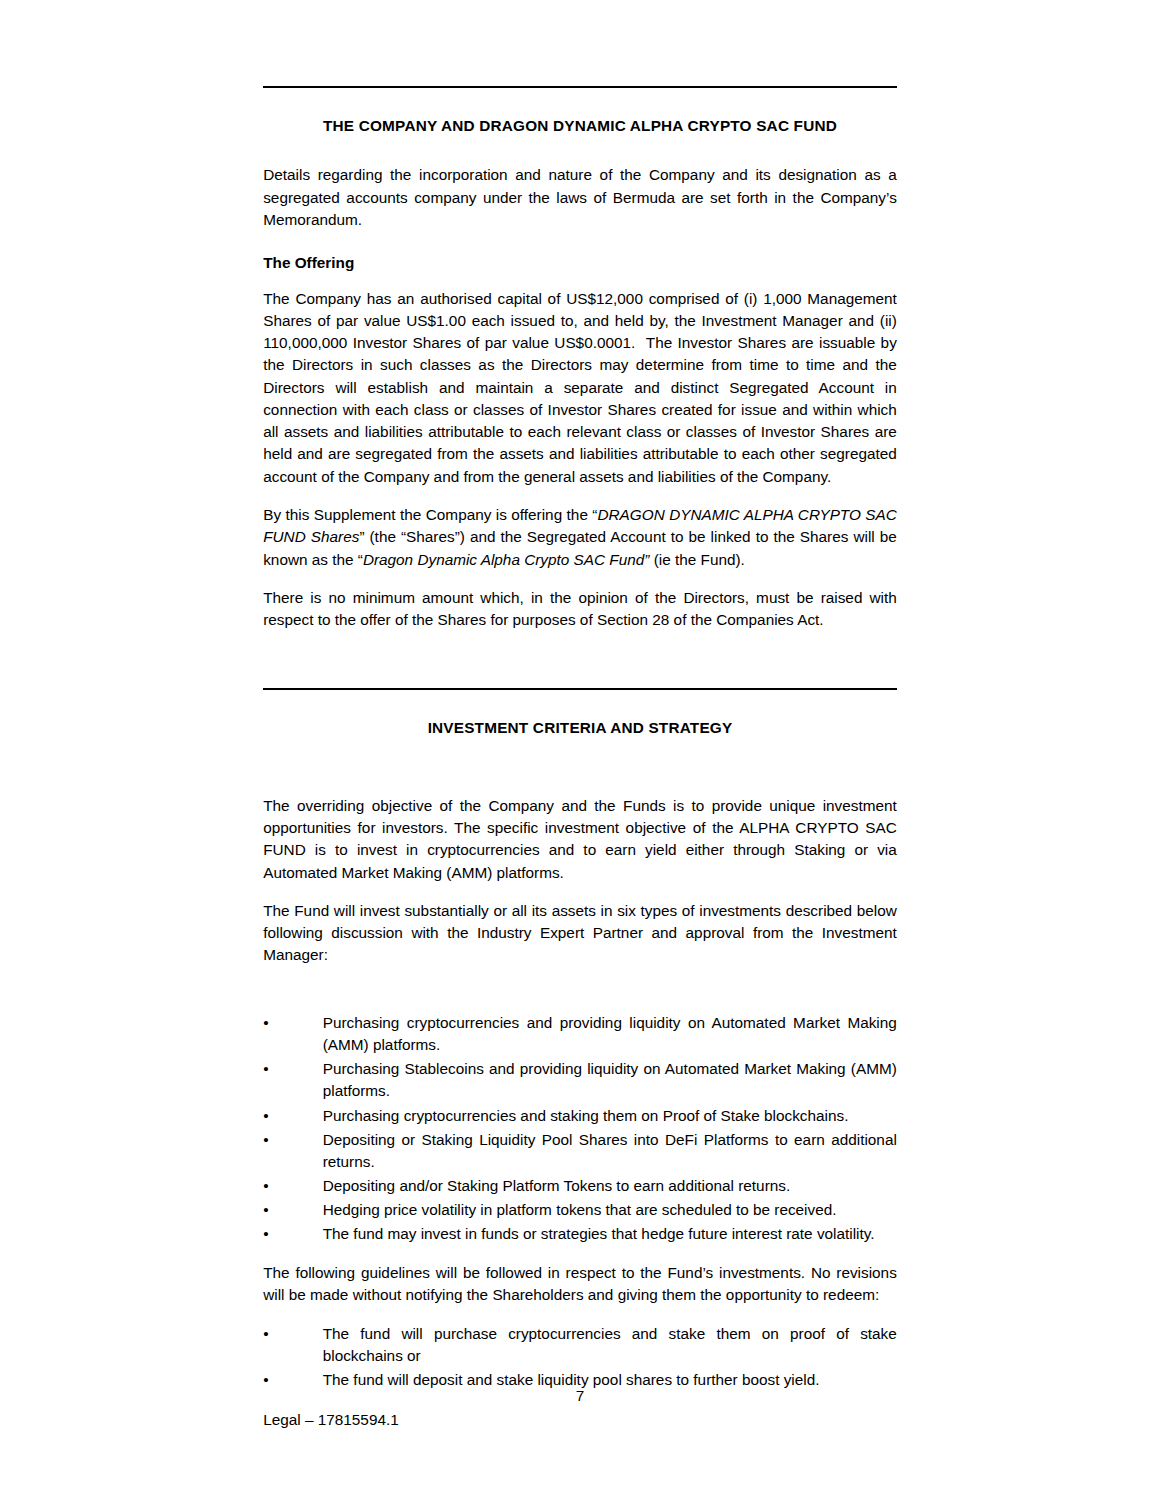THE COMPANY AND DRAGON DYNAMIC ALPHA CRYPTO SAC FUND
Details regarding the incorporation and nature of the Company and its designation as a segregated accounts company under the laws of Bermuda are set forth in the Company’s Memorandum.
The Offering
The Company has an authorised capital of US$12,000 comprised of (i) 1,000 Management Shares of par value US$1.00 each issued to, and held by, the Investment Manager and (ii) 110,000,000 Investor Shares of par value US$0.0001. The Investor Shares are issuable by the Directors in such classes as the Directors may determine from time to time and the Directors will establish and maintain a separate and distinct Segregated Account in connection with each class or classes of Investor Shares created for issue and within which all assets and liabilities attributable to each relevant class or classes of Investor Shares are held and are segregated from the assets and liabilities attributable to each other segregated account of the Company and from the general assets and liabilities of the Company.
By this Supplement the Company is offering the “DRAGON DYNAMIC ALPHA CRYPTO SAC FUND Shares” (the “Shares”) and the Segregated Account to be linked to the Shares will be known as the “Dragon Dynamic Alpha Crypto SAC Fund” (ie the Fund).
There is no minimum amount which, in the opinion of the Directors, must be raised with respect to the offer of the Shares for purposes of Section 28 of the Companies Act.
INVESTMENT CRITERIA AND STRATEGY
The overriding objective of the Company and the Funds is to provide unique investment opportunities for investors. The specific investment objective of the ALPHA CRYPTO SAC FUND is to invest in cryptocurrencies and to earn yield either through Staking or via Automated Market Making (AMM) platforms.
The Fund will invest substantially or all its assets in six types of investments described below following discussion with the Industry Expert Partner and approval from the Investment Manager:
•
Purchasing cryptocurrencies and providing liquidity on Automated Market Making (AMM) platforms.
•
Purchasing Stablecoins and providing liquidity on Automated Market Making (AMM) platforms.
•
Purchasing cryptocurrencies and staking them on Proof of Stake blockchains.
•
Depositing or Staking Liquidity Pool Shares into DeFi Platforms to earn additional returns.
•
Depositing and/or Staking Platform Tokens to earn additional returns.
•
Hedging price volatility in platform tokens that are scheduled to be received.
•
The fund may invest in funds or strategies that hedge future interest rate volatility.
The following guidelines will be followed in respect to the Fund’s investments. No revisions will be made without notifying the Shareholders and giving them the opportunity to redeem:
•
The fund will purchase cryptocurrencies and stake them on proof of stake blockchains or
•
The fund will deposit and stake liquidity pool shares to further boost yield.
7
Legal – 17815594.1